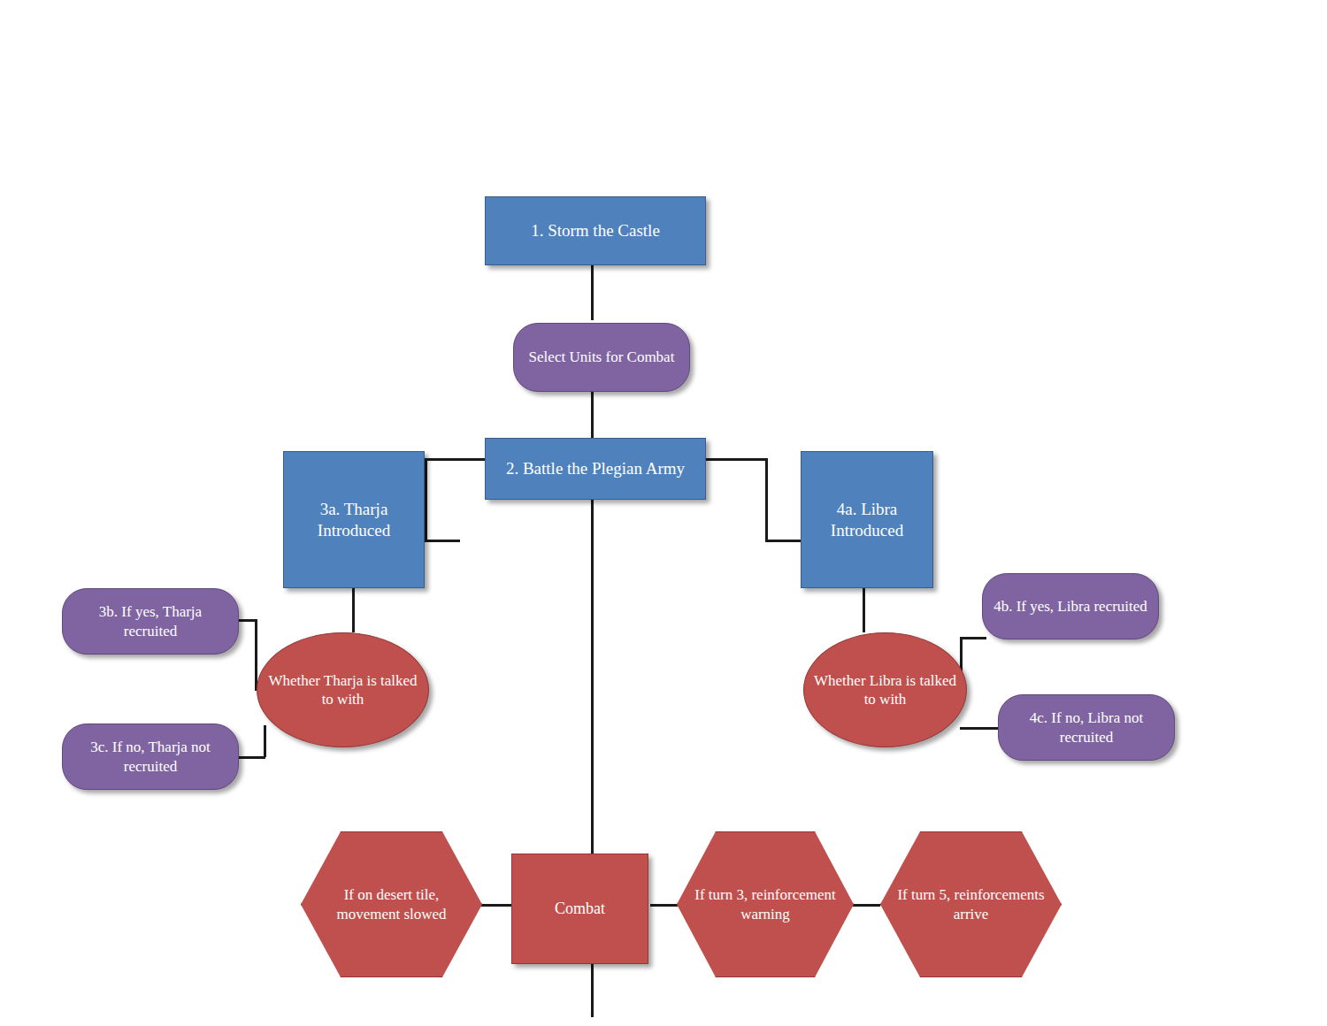1. Storm the Castle
Select Units for Combat
2. Battle the Plegian Army
3a. Tharja Introduced
4a. Libra Introduced
Whether Tharja is talked to with
Whether Libra is talked to with
3b. If yes, Tharja recruited
3c. If no, Tharja not recruited
4b. If yes, Libra recruited
4c. If no, Libra not recruited
Combat
If on desert tile, movement slowed
If turn 3, reinforce​ment warning
If turn 5, reinforce​ments arrive